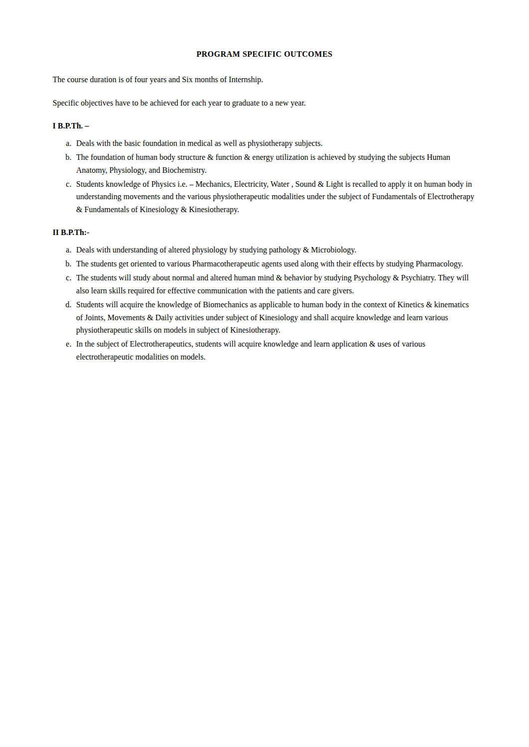PROGRAM SPECIFIC OUTCOMES
The course duration is of four years and Six months of Internship.
Specific objectives have to be achieved for each year to graduate to a new year.
I B.P.Th. –
Deals with the basic foundation in medical as well as physiotherapy subjects.
The foundation of human body structure & function & energy utilization is achieved by studying the subjects Human Anatomy, Physiology, and Biochemistry.
Students knowledge of Physics i.e. – Mechanics, Electricity, Water , Sound & Light is recalled to apply it on human body in understanding movements and the various physiotherapeutic modalities under the subject of Fundamentals of Electrotherapy & Fundamentals of Kinesiology & Kinesiotherapy.
II B.P.Th:-
Deals with understanding of altered physiology by studying pathology & Microbiology.
The students get oriented to various Pharmacotherapeutic agents used along with their effects by studying Pharmacology.
The students will study about normal and altered human mind & behavior by studying Psychology & Psychiatry. They will also learn skills required for effective communication with the patients and care givers.
Students will acquire the knowledge of Biomechanics as applicable to human body in the context of Kinetics & kinematics of Joints, Movements & Daily activities under subject of Kinesiology and shall acquire knowledge and learn various physiotherapeutic skills on models in subject of Kinesiotherapy.
In the subject of Electrotherapeutics, students will acquire knowledge and learn application & uses of various electrotherapeutic modalities on models.